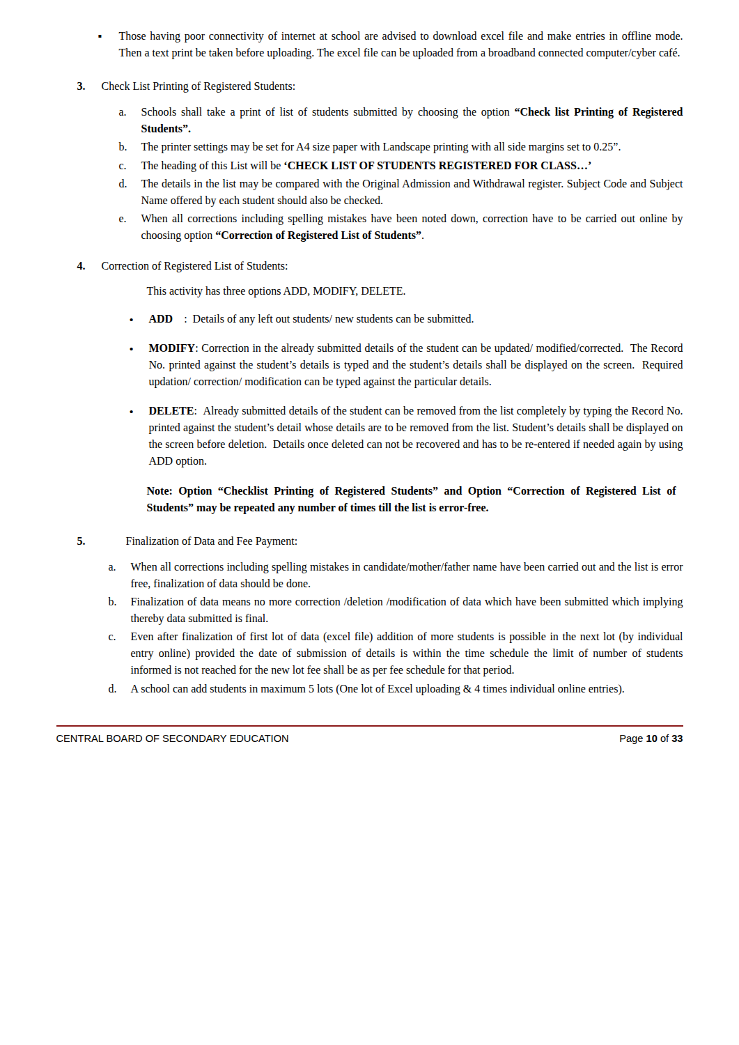Those having poor connectivity of internet at school are advised to download excel file and make entries in offline mode. Then a text print be taken before uploading. The excel file can be uploaded from a broadband connected computer/cyber café.
Check List Printing of Registered Students:
Schools shall take a print of list of students submitted by choosing the option “Check list Printing of Registered Students”.
The printer settings may be set for A4 size paper with Landscape printing with all side margins set to 0.25”.
The heading of this List will be ‘CHECK LIST OF STUDENTS REGISTERED FOR CLASS…’
The details in the list may be compared with the Original Admission and Withdrawal register. Subject Code and Subject Name offered by each student should also be checked.
When all corrections including spelling mistakes have been noted down, correction have to be carried out online by choosing option “Correction of Registered List of Students”.
Correction of Registered List of Students:
This activity has three options ADD, MODIFY, DELETE.
ADD : Details of any left out students/ new students can be submitted.
MODIFY: Correction in the already submitted details of the student can be updated/ modified/corrected. The Record No. printed against the student’s details is typed and the student’s details shall be displayed on the screen. Required updation/ correction/ modification can be typed against the particular details.
DELETE: Already submitted details of the student can be removed from the list completely by typing the Record No. printed against the student’s detail whose details are to be removed from the list. Student’s details shall be displayed on the screen before deletion. Details once deleted can not be recovered and has to be re-entered if needed again by using ADD option.
Note: Option “Checklist Printing of Registered Students” and Option “Correction of Registered List of Students” may be repeated any number of times till the list is error-free.
5. Finalization of Data and Fee Payment:
When all corrections including spelling mistakes in candidate/mother/father name have been carried out and the list is error free, finalization of data should be done.
Finalization of data means no more correction /deletion /modification of data which have been submitted which implying thereby data submitted is final.
Even after finalization of first lot of data (excel file) addition of more students is possible in the next lot (by individual entry online) provided the date of submission of details is within the time schedule the limit of number of students informed is not reached for the new lot fee shall be as per fee schedule for that period.
A school can add students in maximum 5 lots (One lot of Excel uploading & 4 times individual online entries).
Central Board of Secondary Education
Page 10 of 33